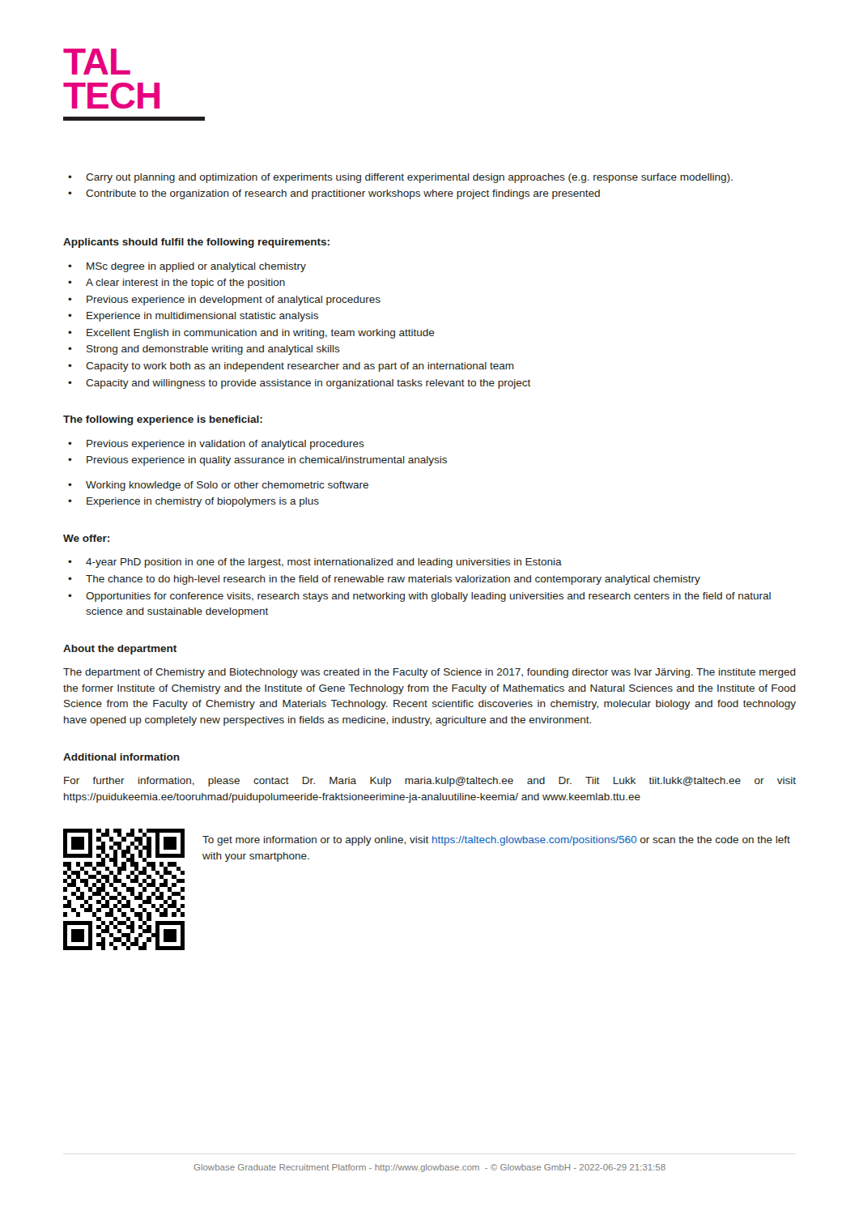TAL TECH
Carry out planning and optimization of experiments using different experimental design approaches (e.g. response surface modelling).
Contribute to the organization of research and practitioner workshops where project findings are presented
Applicants should fulfil the following requirements:
MSc degree in applied or analytical chemistry
A clear interest in the topic of the position
Previous experience in development of analytical procedures
Experience in multidimensional statistic analysis
Excellent English in communication and in writing, team working attitude
Strong and demonstrable writing and analytical skills
Capacity to work both as an independent researcher and as part of an international team
Capacity and willingness to provide assistance in organizational tasks relevant to the project
The following experience is beneficial:
Previous experience in validation of analytical procedures
Previous experience in quality assurance in chemical/instrumental analysis
Working knowledge of Solo or other chemometric software
Experience in chemistry of biopolymers is a plus
We offer:
4-year PhD position in one of the largest, most internationalized and leading universities in Estonia
The chance to do high-level research in the field of renewable raw materials valorization and contemporary analytical chemistry
Opportunities for conference visits, research stays and networking with globally leading universities and research centers in the field of natural science and sustainable development
About the department
The department of Chemistry and Biotechnology was created in the Faculty of Science in 2017, founding director was Ivar Järving. The institute merged the former Institute of Chemistry and the Institute of Gene Technology from the Faculty of Mathematics and Natural Sciences and the Institute of Food Science from the Faculty of Chemistry and Materials Technology. Recent scientific discoveries in chemistry, molecular biology and food technology have opened up completely new perspectives in fields as medicine, industry, agriculture and the environment.
Additional information
For further information, please contact Dr. Maria Kulp maria.kulp@taltech.ee and Dr. Tiit Lukk tiit.lukk@taltech.ee or visit https://puidukeemia.ee/tooruhmad/puidupolumeeride-fraktsioneerimine-ja-analuutiline-keemia/ and www.keemlab.ttu.ee
To get more information or to apply online, visit https://taltech.glowbase.com/positions/560 or scan the the code on the left with your smartphone.
Glowbase Graduate Recruitment Platform - http://www.glowbase.com - © Glowbase GmbH - 2022-06-29 21:31:58